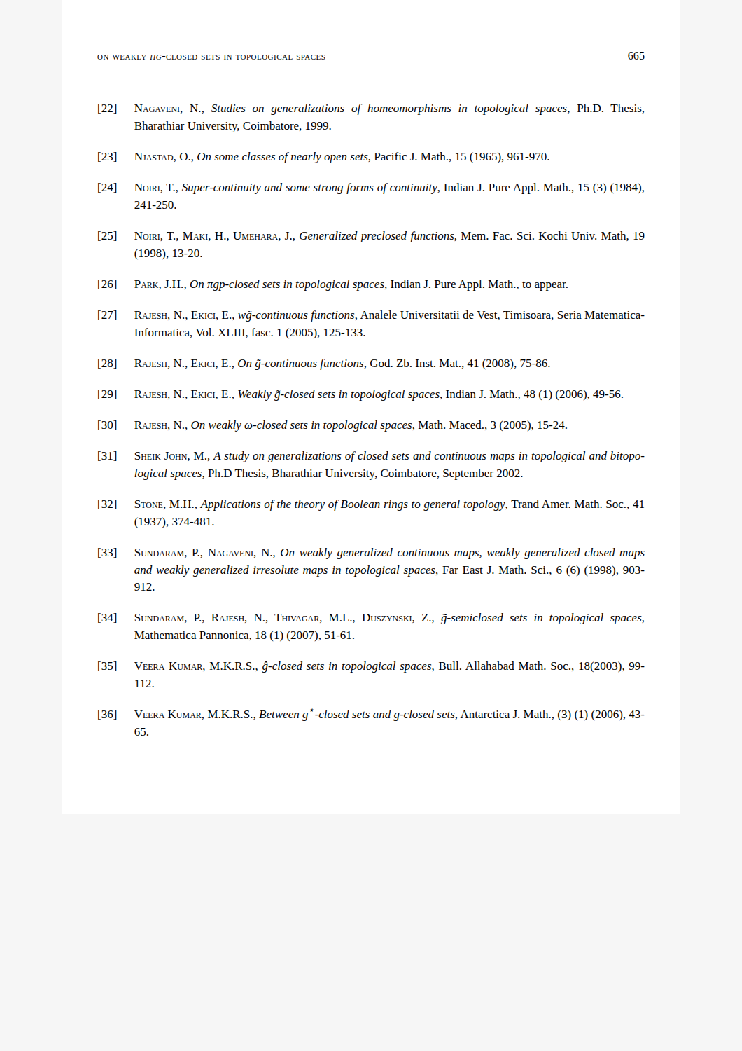On weakly πg-closed sets in topological spaces 665
[22] Nagaveni, N., Studies on generalizations of homeomorphisms in topological spaces, Ph.D. Thesis, Bharathiar University, Coimbatore, 1999.
[23] Njastad, O., On some classes of nearly open sets, Pacific J. Math., 15 (1965), 961-970.
[24] Noiri, T., Super-continuity and some strong forms of continuity, Indian J. Pure Appl. Math., 15 (3) (1984), 241-250.
[25] Noiri, T., Maki, H., Umehara, J., Generalized preclosed functions, Mem. Fac. Sci. Kochi Univ. Math, 19 (1998), 13-20.
[26] Park, J.H., On πgp-closed sets in topological spaces, Indian J. Pure Appl. Math., to appear.
[27] Rajesh, N., Ekici, E., wg̃-continuous functions, Analele Universitatii de Vest, Timisoara, Seria Matematica-Informatica, Vol. XLIII, fasc. 1 (2005), 125-133.
[28] Rajesh, N., Ekici, E., On g̃-continuous functions, God. Zb. Inst. Mat., 41 (2008), 75-86.
[29] Rajesh, N., Ekici, E., Weakly g̃-closed sets in topological spaces, Indian J. Math., 48 (1) (2006), 49-56.
[30] Rajesh, N., On weakly ω-closed sets in topological spaces, Math. Maced., 3 (2005), 15-24.
[31] Sheik John, M., A study on generalizations of closed sets and continuous maps in topological and bitopological spaces, Ph.D Thesis, Bharathiar University, Coimbatore, September 2002.
[32] Stone, M.H., Applications of the theory of Boolean rings to general topology, Trand Amer. Math. Soc., 41 (1937), 374-481.
[33] Sundaram, P., Nagaveni, N., On weakly generalized continuous maps, weakly generalized closed maps and weakly generalized irresolute maps in topological spaces, Far East J. Math. Sci., 6 (6) (1998), 903-912.
[34] Sundaram, P., Rajesh, N., Thivagar, M.L., Duszynski, Z., g̃-semiclosed sets in topological spaces, Mathematica Pannonica, 18 (1) (2007), 51-61.
[35] Veera Kumar, M.K.R.S., ĝ-closed sets in topological spaces, Bull. Allahabad Math. Soc., 18(2003), 99-112.
[36] Veera Kumar, M.K.R.S., Between g⋆-closed sets and g-closed sets, Antarctica J. Math., (3) (1) (2006), 43-65.